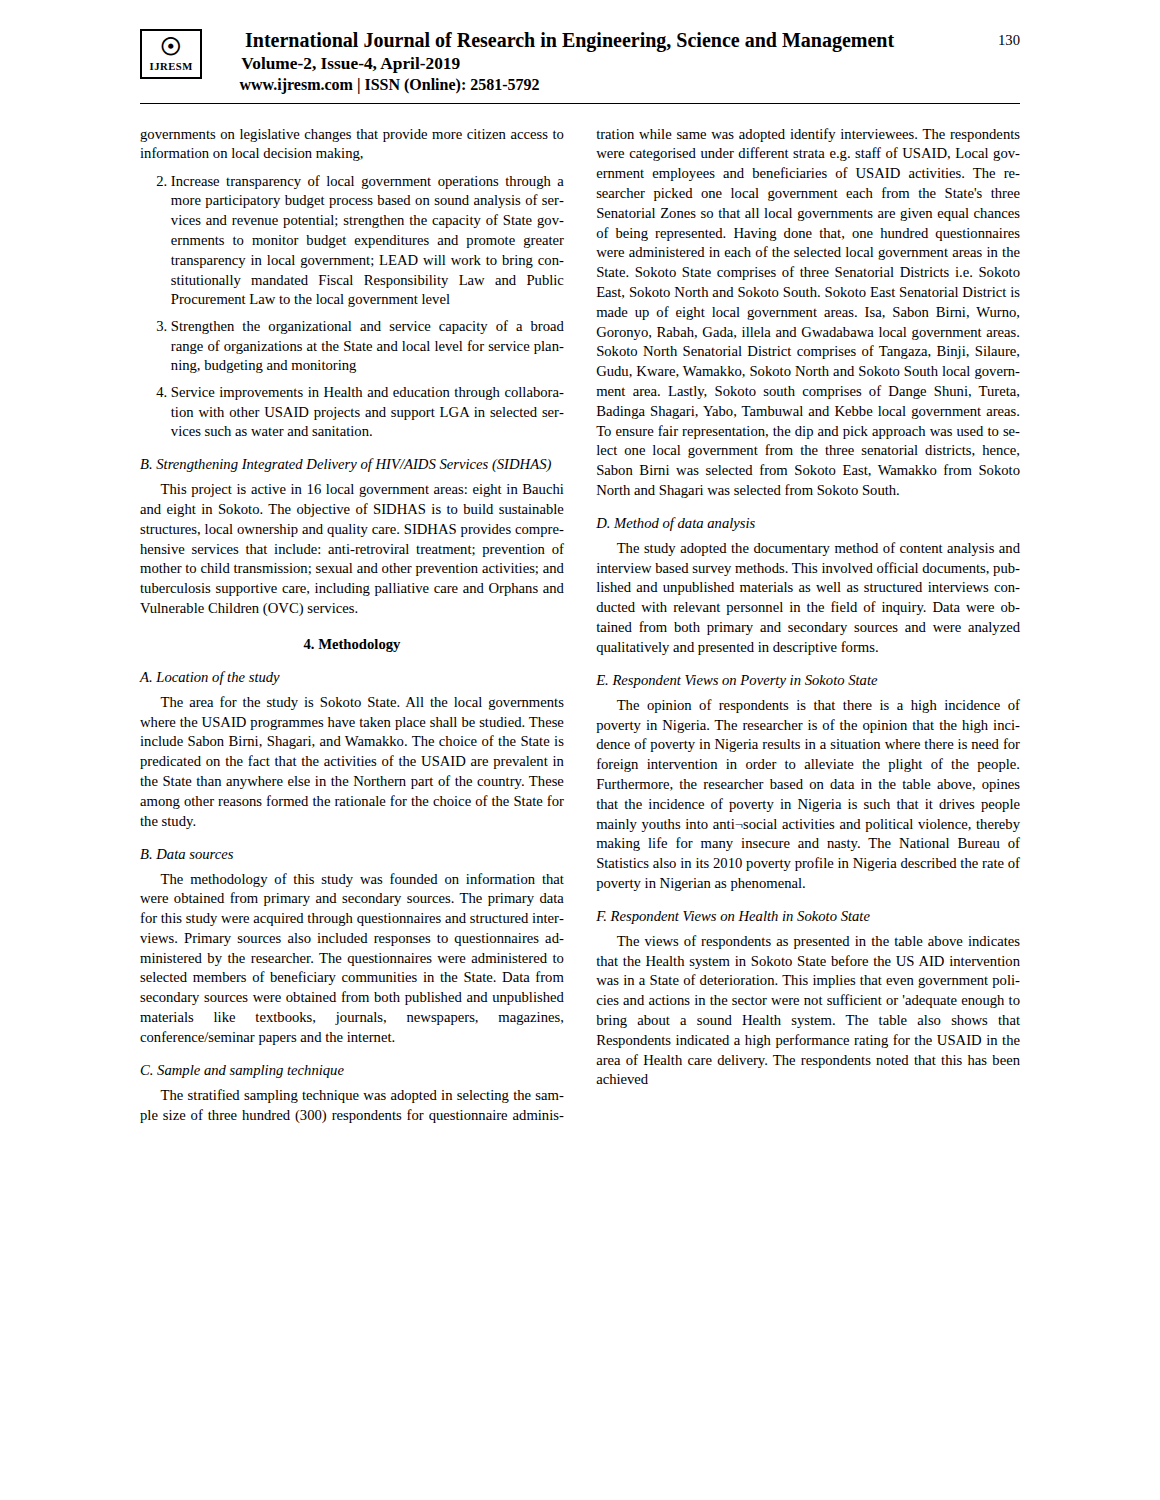☉ IJRESM
International Journal of Research in Engineering, Science and Management
Volume-2, Issue-4, April-2019
www.ijresm.com | ISSN (Online): 2581-5792
130
governments on legislative changes that provide more citizen access to information on local decision making,
Increase transparency of local government operations through a more participatory budget process based on sound analysis of services and revenue potential; strengthen the capacity of State governments to monitor budget expenditures and promote greater transparency in local government; LEAD will work to bring constitutionally mandated Fiscal Responsibility Law and Public Procurement Law to the local government level
Strengthen the organizational and service capacity of a broad range of organizations at the State and local level for service planning, budgeting and monitoring
Service improvements in Health and education through collaboration with other USAID projects and support LGA in selected services such as water and sanitation.
B. Strengthening Integrated Delivery of HIV/AIDS Services (SIDHAS)
This project is active in 16 local government areas: eight in Bauchi and eight in Sokoto. The objective of SIDHAS is to build sustainable structures, local ownership and quality care. SIDHAS provides comprehensive services that include: anti-retroviral treatment; prevention of mother to child transmission; sexual and other prevention activities; and tuberculosis supportive care, including palliative care and Orphans and Vulnerable Children (OVC) services.
4. Methodology
A. Location of the study
The area for the study is Sokoto State. All the local governments where the USAID programmes have taken place shall be studied. These include Sabon Birni, Shagari, and Wamakko. The choice of the State is predicated on the fact that the activities of the USAID are prevalent in the State than anywhere else in the Northern part of the country. These among other reasons formed the rationale for the choice of the State for the study.
B. Data sources
The methodology of this study was founded on information that were obtained from primary and secondary sources. The primary data for this study were acquired through questionnaires and structured interviews. Primary sources also included responses to questionnaires administered by the researcher. The questionnaires were administered to selected members of beneficiary communities in the State. Data from secondary sources were obtained from both published and unpublished materials like textbooks, journals, newspapers, magazines, conference/seminar papers and the internet.
C. Sample and sampling technique
The stratified sampling technique was adopted in selecting the sample size of three hundred (300) respondents for questionnaire administration while same was adopted identify interviewees. The respondents were categorised under different strata e.g. staff of USAID, Local government employees and beneficiaries of USAID activities. The researcher picked one local government each from the State's three Senatorial Zones so that all local governments are given equal chances of being represented. Having done that, one hundred questionnaires were administered in each of the selected local government areas in the State. Sokoto State comprises of three Senatorial Districts i.e. Sokoto East, Sokoto North and Sokoto South. Sokoto East Senatorial District is made up of eight local government areas. Isa, Sabon Birni, Wurno, Goronyo, Rabah, Gada, illela and Gwadabawa local government areas. Sokoto North Senatorial District comprises of Tangaza, Binji, Silaure, Gudu, Kware, Wamakko, Sokoto North and Sokoto South local government area. Lastly, Sokoto south comprises of Dange Shuni, Tureta, Badinga Shagari, Yabo, Tambuwal and Kebbe local government areas. To ensure fair representation, the dip and pick approach was used to select one local government from the three senatorial districts, hence, Sabon Birni was selected from Sokoto East, Wamakko from Sokoto North and Shagari was selected from Sokoto South.
D. Method of data analysis
The study adopted the documentary method of content analysis and interview based survey methods. This involved official documents, published and unpublished materials as well as structured interviews conducted with relevant personnel in the field of inquiry. Data were obtained from both primary and secondary sources and were analyzed qualitatively and presented in descriptive forms.
E. Respondent Views on Poverty in Sokoto State
The opinion of respondents is that there is a high incidence of poverty in Nigeria. The researcher is of the opinion that the high incidence of poverty in Nigeria results in a situation where there is need for foreign intervention in order to alleviate the plight of the people. Furthermore, the researcher based on data in the table above, opines that the incidence of poverty in Nigeria is such that it drives people mainly youths into anti¬social activities and political violence, thereby making life for many insecure and nasty. The National Bureau of Statistics also in its 2010 poverty profile in Nigeria described the rate of poverty in Nigerian as phenomenal.
F. Respondent Views on Health in Sokoto State
The views of respondents as presented in the table above indicates that the Health system in Sokoto State before the US AID intervention was in a State of deterioration. This implies that even government policies and actions in the sector were not sufficient or 'adequate enough to bring about a sound Health system. The table also shows that Respondents indicated a high performance rating for the USAID in the area of Health care delivery. The respondents noted that this has been achieved